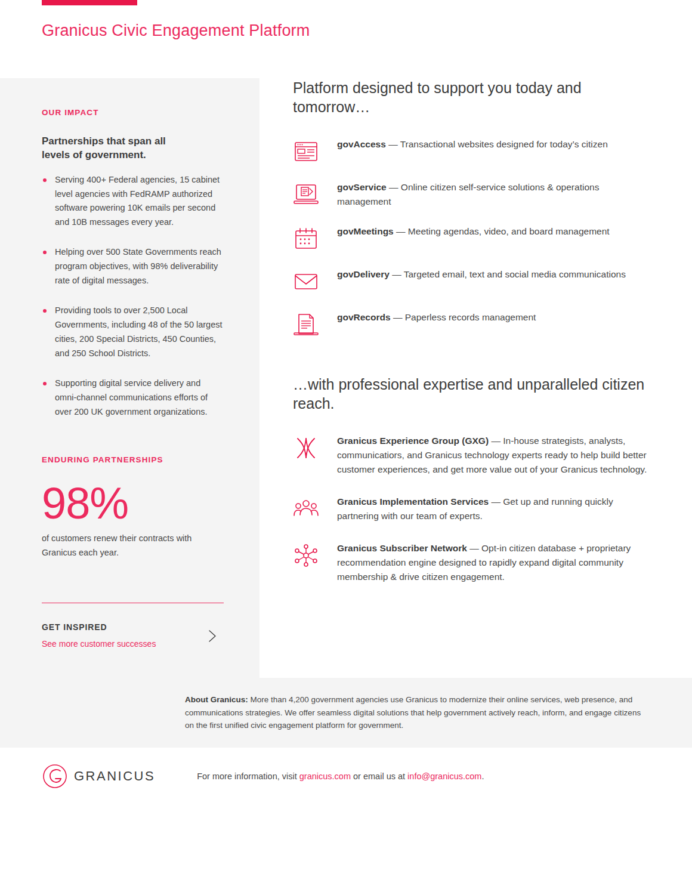Granicus Civic Engagement Platform
Our Impact
Partnerships that span all
levels of government.
Serving 400+ Federal agencies, 15 cabinet level agencies with FedRAMP authorized software powering 10K emails per second and 10B messages every year.
Helping over 500 State Governments reach program objectives, with 98% deliverability rate of digital messages.
Providing tools to over 2,500 Local Governments, including 48 of the 50 largest cities, 200 Special Districts, 450 Counties, and 250 School Districts.
Supporting digital service delivery and omni-channel communications efforts of over 200 UK government organizations.
Enduring Partnerships
98%
of customers renew their contracts with Granicus each year.
Get Inspired
See more customer successes
Platform designed to support you today and tomorrow…
govAccess — Transactional websites designed for today’s citizen
govService — Online citizen self-service solutions & operations management
govMeetings — Meeting agendas, video, and board management
govDelivery — Targeted email, text and social media communications
govRecords — Paperless records management
…with professional expertise and unparalleled citizen reach.
Granicus Experience Group (GXG) — In-house strategists, analysts, communicatiors, and Granicus technology experts ready to help build better customer experiences, and get more value out of your Granicus technology.
Granicus Implementation Services — Get up and running quickly partnering with our team of experts.
Granicus Subscriber Network — Opt-in citizen database + proprietary recommendation engine designed to rapidly expand digital community membership & drive citizen engagement.
About Granicus: More than 4,200 government agencies use Granicus to modernize their online services, web presence, and communications strategies. We offer seamless digital solutions that help government actively reach, inform, and engage citizens on the first unified civic engagement platform for government.
GRANICUS
For more information, visit granicus.com or email us at info@granicus.com.